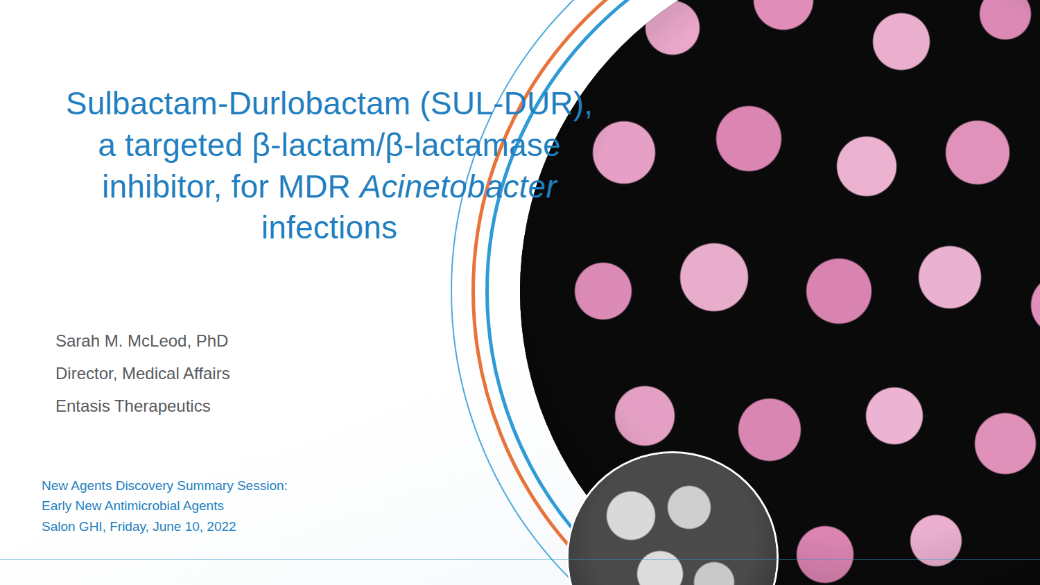Sulbactam-Durlobactam (SUL-DUR),
a targeted β-lactam/β-lactamase
inhibitor, for MDR Acinetobacter
infections
Sarah M. McLeod, PhD
Director, Medical Affairs
Entasis Therapeutics
New Agents Discovery Summary Session:
Early New Antimicrobial Agents
Salon GHI, Friday, June 10, 2022